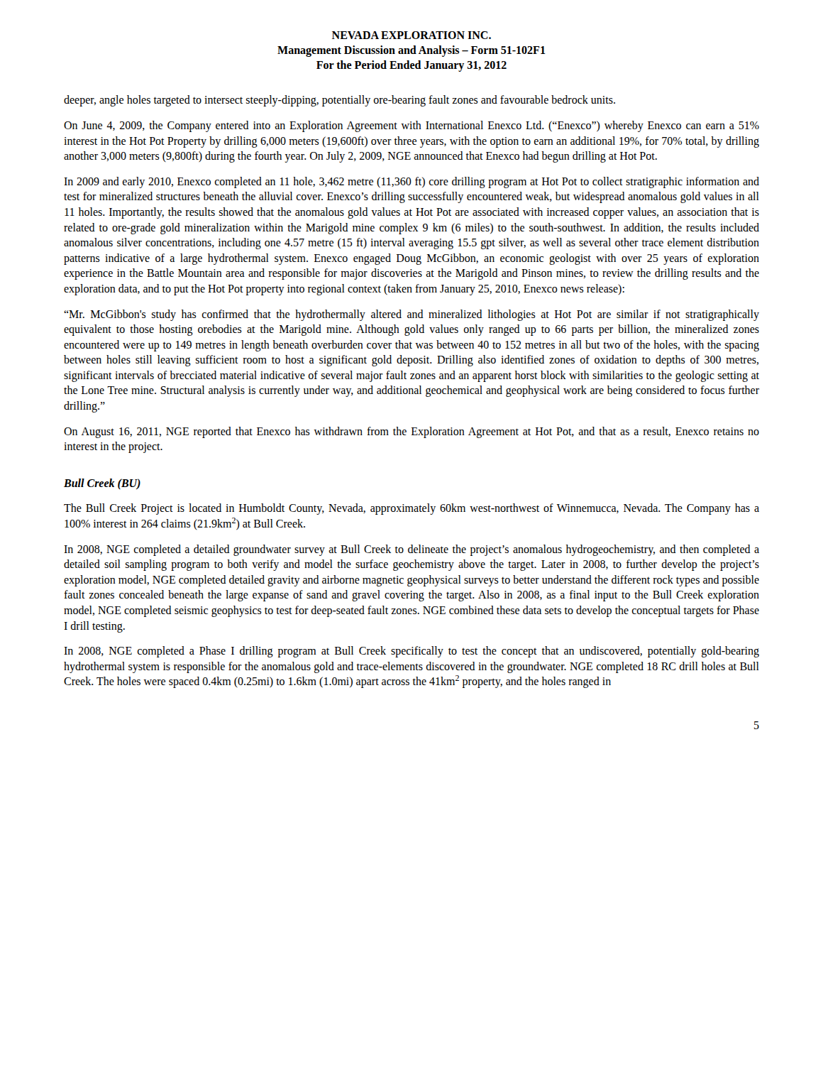NEVADA EXPLORATION INC. Management Discussion and Analysis – Form 51-102F1 For the Period Ended January 31, 2012
deeper, angle holes targeted to intersect steeply-dipping, potentially ore-bearing fault zones and favourable bedrock units.
On June 4, 2009, the Company entered into an Exploration Agreement with International Enexco Ltd. (“Enexco”) whereby Enexco can earn a 51% interest in the Hot Pot Property by drilling 6,000 meters (19,600ft) over three years, with the option to earn an additional 19%, for 70% total, by drilling another 3,000 meters (9,800ft) during the fourth year. On July 2, 2009, NGE announced that Enexco had begun drilling at Hot Pot.
In 2009 and early 2010, Enexco completed an 11 hole, 3,462 metre (11,360 ft) core drilling program at Hot Pot to collect stratigraphic information and test for mineralized structures beneath the alluvial cover. Enexco’s drilling successfully encountered weak, but widespread anomalous gold values in all 11 holes. Importantly, the results showed that the anomalous gold values at Hot Pot are associated with increased copper values, an association that is related to ore-grade gold mineralization within the Marigold mine complex 9 km (6 miles) to the south-southwest. In addition, the results included anomalous silver concentrations, including one 4.57 metre (15 ft) interval averaging 15.5 gpt silver, as well as several other trace element distribution patterns indicative of a large hydrothermal system. Enexco engaged Doug McGibbon, an economic geologist with over 25 years of exploration experience in the Battle Mountain area and responsible for major discoveries at the Marigold and Pinson mines, to review the drilling results and the exploration data, and to put the Hot Pot property into regional context (taken from January 25, 2010, Enexco news release):
“Mr. McGibbon's study has confirmed that the hydrothermally altered and mineralized lithologies at Hot Pot are similar if not stratigraphically equivalent to those hosting orebodies at the Marigold mine. Although gold values only ranged up to 66 parts per billion, the mineralized zones encountered were up to 149 metres in length beneath overburden cover that was between 40 to 152 metres in all but two of the holes, with the spacing between holes still leaving sufficient room to host a significant gold deposit. Drilling also identified zones of oxidation to depths of 300 metres, significant intervals of brecciated material indicative of several major fault zones and an apparent horst block with similarities to the geologic setting at the Lone Tree mine. Structural analysis is currently under way, and additional geochemical and geophysical work are being considered to focus further drilling.”
On August 16, 2011, NGE reported that Enexco has withdrawn from the Exploration Agreement at Hot Pot, and that as a result, Enexco retains no interest in the project.
Bull Creek (BU)
The Bull Creek Project is located in Humboldt County, Nevada, approximately 60km west-northwest of Winnemucca, Nevada. The Company has a 100% interest in 264 claims (21.9km2) at Bull Creek.
In 2008, NGE completed a detailed groundwater survey at Bull Creek to delineate the project’s anomalous hydrogeochemistry, and then completed a detailed soil sampling program to both verify and model the surface geochemistry above the target. Later in 2008, to further develop the project’s exploration model, NGE completed detailed gravity and airborne magnetic geophysical surveys to better understand the different rock types and possible fault zones concealed beneath the large expanse of sand and gravel covering the target. Also in 2008, as a final input to the Bull Creek exploration model, NGE completed seismic geophysics to test for deep-seated fault zones. NGE combined these data sets to develop the conceptual targets for Phase I drill testing.
In 2008, NGE completed a Phase I drilling program at Bull Creek specifically to test the concept that an undiscovered, potentially gold-bearing hydrothermal system is responsible for the anomalous gold and trace-elements discovered in the groundwater. NGE completed 18 RC drill holes at Bull Creek. The holes were spaced 0.4km (0.25mi) to 1.6km (1.0mi) apart across the 41km2 property, and the holes ranged in
5